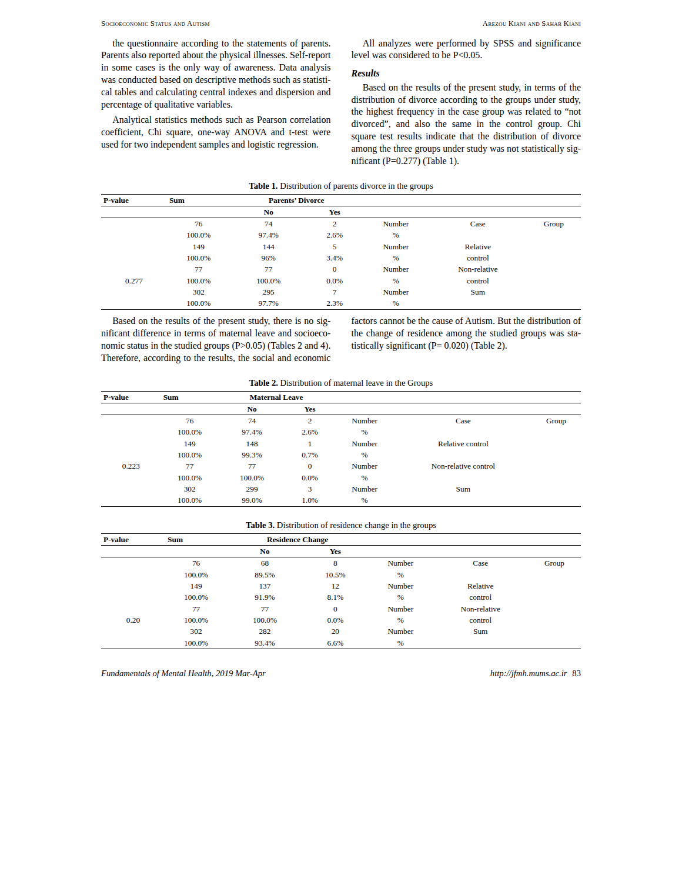Socioeconomic Status and Autism Arezou Kiani and Sahar Kiani
the questionnaire according to the statements of parents. Parents also reported about the physical illnesses. Self-report in some cases is the only way of awareness. Data analysis was conducted based on descriptive methods such as statistical tables and calculating central indexes and dispersion and percentage of qualitative variables.
Analytical statistics methods such as Pearson correlation coefficient, Chi square, one-way ANOVA and t-test were used for two independent samples and logistic regression.
All analyzes were performed by SPSS and significance level was considered to be P<0.05.
Results
Based on the results of the present study, in terms of the distribution of divorce according to the groups under study, the highest frequency in the case group was related to “not divorced”, and also the same in the control group. Chi square test results indicate that the distribution of divorce among the three groups under study was not statistically significant (P=0.277) (Table 1).
Table 1. Distribution of parents divorce in the groups
| P-value | Sum | Parents’ Divorce | | | |
| --- | --- | --- | --- | --- | --- |
| | | No | Yes | | | |
| | 76 | 74 | 2 | Number | Case | Group |
| | 100.0% | 97.4% | 2.6% | % | | |
| | 149 | 144 | 5 | Number | Relative | |
| | 100.0% | 96% | 3.4% | % | control | |
| | 77 | 77 | 0 | Number | Non-relative | |
| 0.277 | 100.0% | 100.0% | 0.0% | % | control | |
| | 302 | 295 | 7 | Number | Sum | |
| | 100.0% | 97.7% | 2.3% | % | | |
Based on the results of the present study, there is no significant difference in terms of maternal leave and socioeconomic status in the studied groups (P>0.05) (Tables 2 and 4). Therefore, according to the results, the social and economic factors cannot be the cause of Autism. But the distribution of the change of residence among the studied groups was statistically significant (P= 0.020) (Table 2).
Table 2. Distribution of maternal leave in the Groups
| P-value | Sum | Maternal Leave | | | |
| --- | --- | --- | --- | --- | --- |
| | | No | Yes | | | |
| | 76 | 74 | 2 | Number | Case | Group |
| | 100.0% | 97.4% | 2.6% | % | | |
| | 149 | 148 | 1 | Number | Relative control | |
| | 100.0% | 99.3% | 0.7% | % | | |
| 0.223 | 77 | 77 | 0 | Number | Non-relative control | |
| | 100.0% | 100.0% | 0.0% | % | | |
| | 302 | 299 | 3 | Number | Sum | |
| | 100.0% | 99.0% | 1.0% | % | | |
Table 3. Distribution of residence change in the groups
| P-value | Sum | Residence Change | | | |
| --- | --- | --- | --- | --- | --- |
| | | No | Yes | | | |
| | 76 | 68 | 8 | Number | Case | Group |
| | 100.0% | 89.5% | 10.5% | % | | |
| | 149 | 137 | 12 | Number | Relative | |
| | 100.0% | 91.9% | 8.1% | % | control | |
| | 77 | 77 | 0 | Number | Non-relative | |
| 0.20 | 100.0% | 100.0% | 0.0% | % | control | |
| | 302 | 282 | 20 | Number | Sum | |
| | 100.0% | 93.4% | 6.6% | % | | |
Fundamentals of Mental Health, 2019 Mar-Apr http://jfmh.mums.ac.ir83